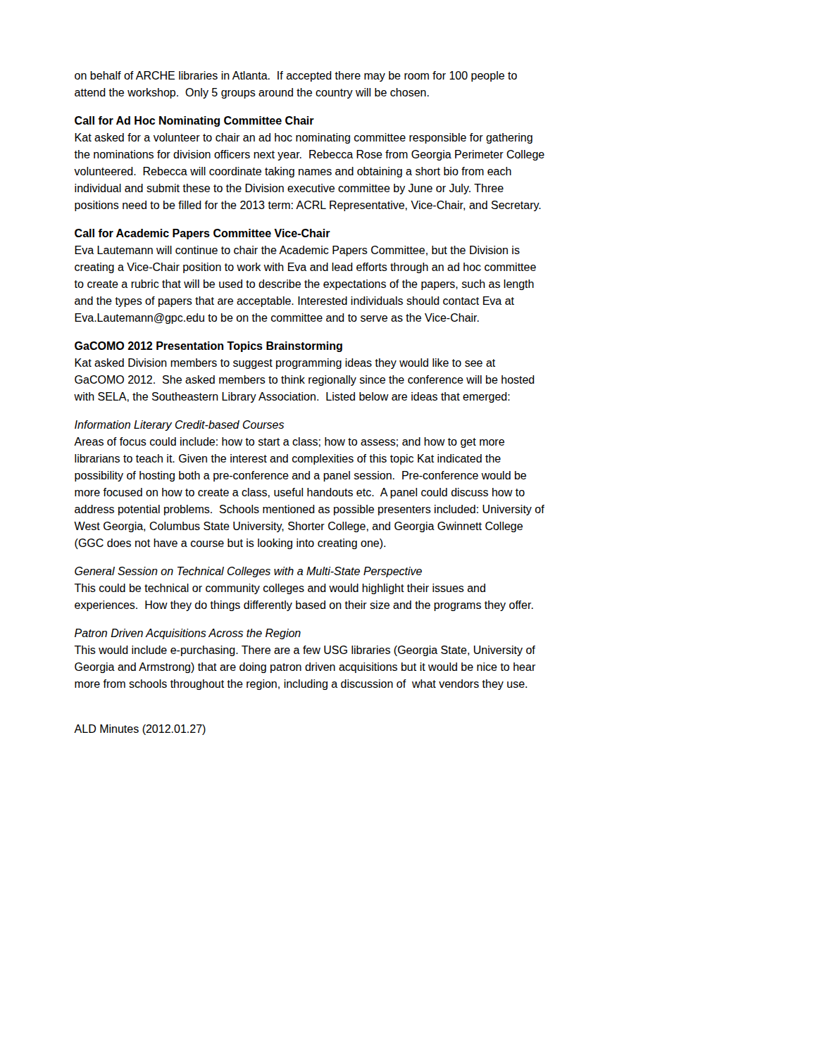on behalf of ARCHE libraries in Atlanta. If accepted there may be room for 100 people to attend the workshop. Only 5 groups around the country will be chosen.
Call for Ad Hoc Nominating Committee Chair
Kat asked for a volunteer to chair an ad hoc nominating committee responsible for gathering the nominations for division officers next year. Rebecca Rose from Georgia Perimeter College volunteered. Rebecca will coordinate taking names and obtaining a short bio from each individual and submit these to the Division executive committee by June or July. Three positions need to be filled for the 2013 term: ACRL Representative, Vice-Chair, and Secretary.
Call for Academic Papers Committee Vice-Chair
Eva Lautemann will continue to chair the Academic Papers Committee, but the Division is creating a Vice-Chair position to work with Eva and lead efforts through an ad hoc committee to create a rubric that will be used to describe the expectations of the papers, such as length and the types of papers that are acceptable. Interested individuals should contact Eva at Eva.Lautemann@gpc.edu to be on the committee and to serve as the Vice-Chair.
GaCOMO 2012 Presentation Topics Brainstorming
Kat asked Division members to suggest programming ideas they would like to see at GaCOMO 2012. She asked members to think regionally since the conference will be hosted with SELA, the Southeastern Library Association. Listed below are ideas that emerged:
Information Literary Credit-based Courses
Areas of focus could include: how to start a class; how to assess; and how to get more librarians to teach it. Given the interest and complexities of this topic Kat indicated the possibility of hosting both a pre-conference and a panel session. Pre-conference would be more focused on how to create a class, useful handouts etc. A panel could discuss how to address potential problems. Schools mentioned as possible presenters included: University of West Georgia, Columbus State University, Shorter College, and Georgia Gwinnett College (GGC does not have a course but is looking into creating one).
General Session on Technical Colleges with a Multi-State Perspective
This could be technical or community colleges and would highlight their issues and experiences. How they do things differently based on their size and the programs they offer.
Patron Driven Acquisitions Across the Region
This would include e-purchasing. There are a few USG libraries (Georgia State, University of Georgia and Armstrong) that are doing patron driven acquisitions but it would be nice to hear more from schools throughout the region, including a discussion of what vendors they use.
ALD Minutes (2012.01.27)